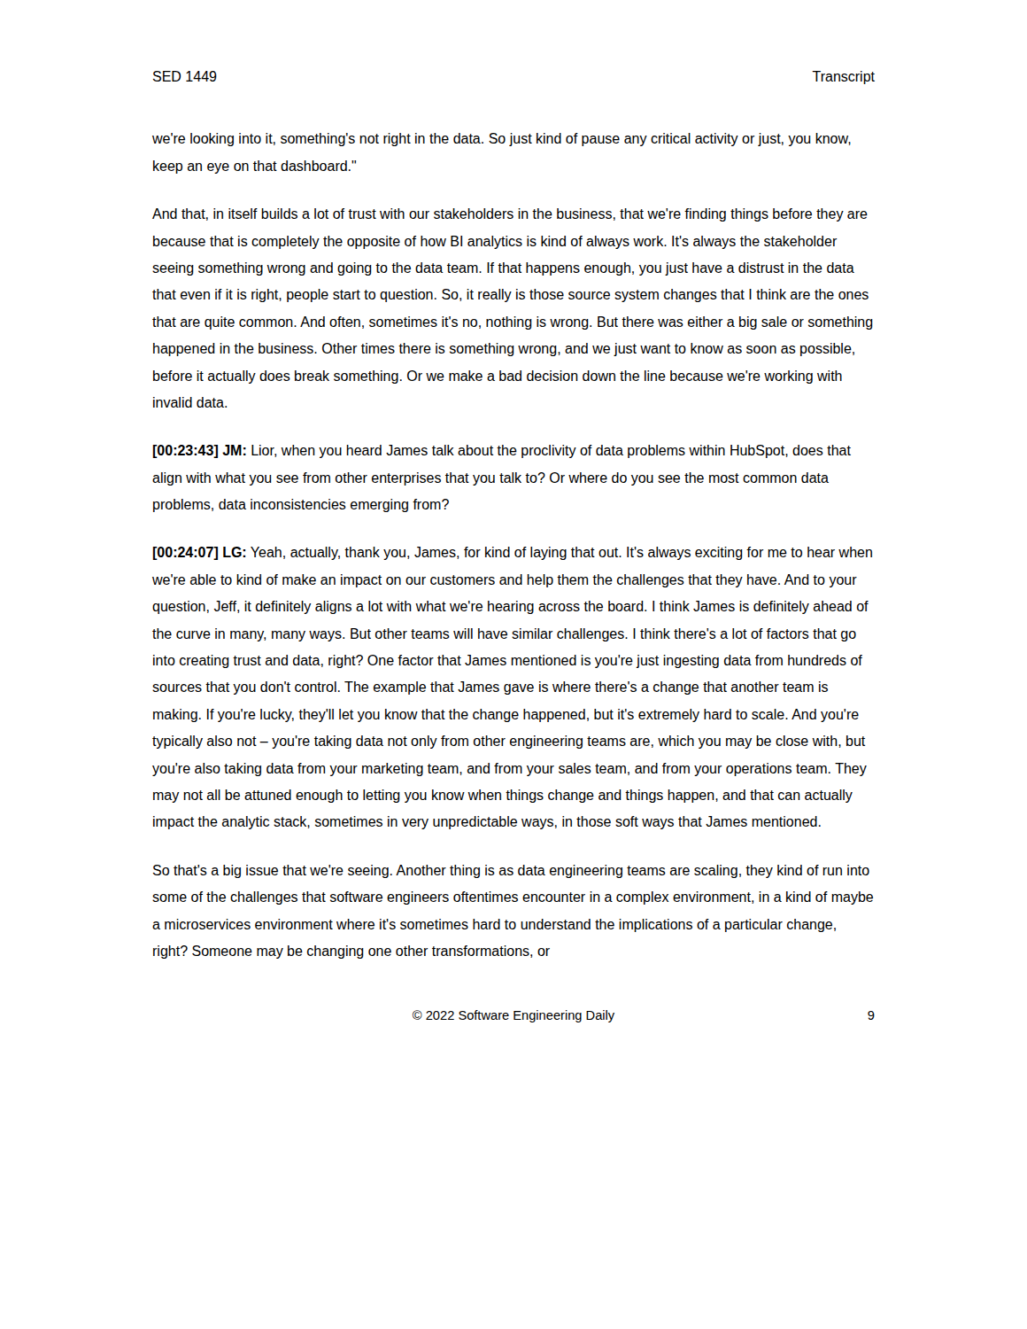SED 1449 Transcript
we're looking into it, something's not right in the data. So just kind of pause any critical activity or just, you know, keep an eye on that dashboard."
And that, in itself builds a lot of trust with our stakeholders in the business, that we're finding things before they are because that is completely the opposite of how BI analytics is kind of always work. It's always the stakeholder seeing something wrong and going to the data team. If that happens enough, you just have a distrust in the data that even if it is right, people start to question. So, it really is those source system changes that I think are the ones that are quite common. And often, sometimes it's no, nothing is wrong. But there was either a big sale or something happened in the business. Other times there is something wrong, and we just want to know as soon as possible, before it actually does break something. Or we make a bad decision down the line because we're working with invalid data.
[00:23:43] JM: Lior, when you heard James talk about the proclivity of data problems within HubSpot, does that align with what you see from other enterprises that you talk to? Or where do you see the most common data problems, data inconsistencies emerging from?
[00:24:07] LG: Yeah, actually, thank you, James, for kind of laying that out. It's always exciting for me to hear when we're able to kind of make an impact on our customers and help them the challenges that they have. And to your question, Jeff, it definitely aligns a lot with what we're hearing across the board. I think James is definitely ahead of the curve in many, many ways. But other teams will have similar challenges. I think there's a lot of factors that go into creating trust and data, right? One factor that James mentioned is you're just ingesting data from hundreds of sources that you don't control. The example that James gave is where there's a change that another team is making. If you're lucky, they'll let you know that the change happened, but it's extremely hard to scale. And you're typically also not – you're taking data not only from other engineering teams are, which you may be close with, but you're also taking data from your marketing team, and from your sales team, and from your operations team. They may not all be attuned enough to letting you know when things change and things happen, and that can actually impact the analytic stack, sometimes in very unpredictable ways, in those soft ways that James mentioned.
So that's a big issue that we're seeing. Another thing is as data engineering teams are scaling, they kind of run into some of the challenges that software engineers oftentimes encounter in a complex environment, in a kind of maybe a microservices environment where it's sometimes hard to understand the implications of a particular change, right? Someone may be changing one other transformations, or
© 2022 Software Engineering Daily 9